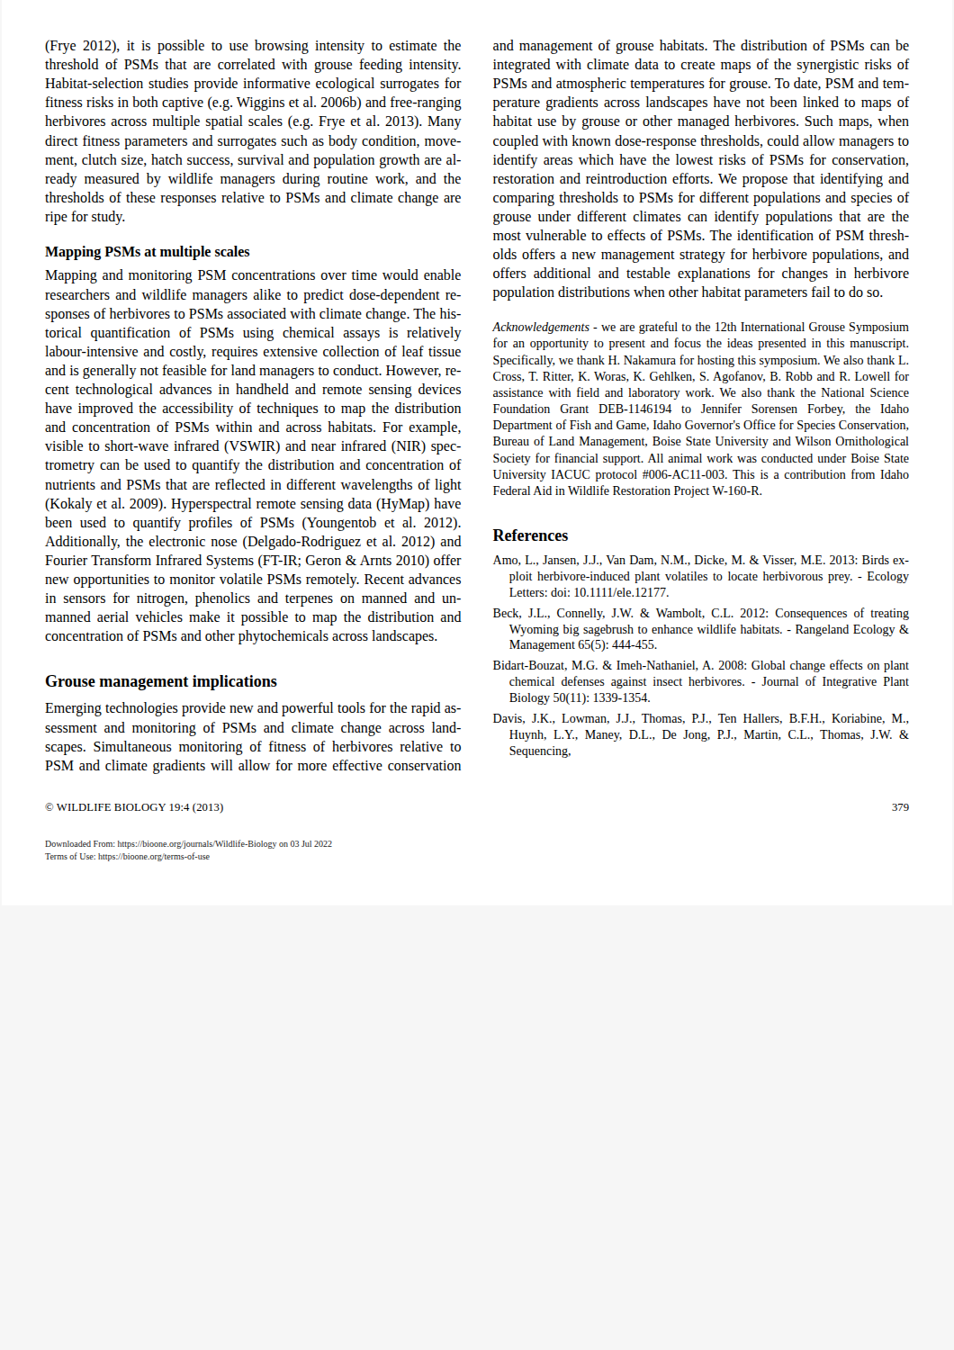(Frye 2012), it is possible to use browsing intensity to estimate the threshold of PSMs that are correlated with grouse feeding intensity. Habitat-selection studies provide informative ecological surrogates for fitness risks in both captive (e.g. Wiggins et al. 2006b) and free-ranging herbivores across multiple spatial scales (e.g. Frye et al. 2013). Many direct fitness parameters and surrogates such as body condition, movement, clutch size, hatch success, survival and population growth are already measured by wildlife managers during routine work, and the thresholds of these responses relative to PSMs and climate change are ripe for study.
Mapping PSMs at multiple scales
Mapping and monitoring PSM concentrations over time would enable researchers and wildlife managers alike to predict dose-dependent responses of herbivores to PSMs associated with climate change. The historical quantification of PSMs using chemical assays is relatively labour-intensive and costly, requires extensive collection of leaf tissue and is generally not feasible for land managers to conduct. However, recent technological advances in handheld and remote sensing devices have improved the accessibility of techniques to map the distribution and concentration of PSMs within and across habitats. For example, visible to short-wave infrared (VSWIR) and near infrared (NIR) spectrometry can be used to quantify the distribution and concentration of nutrients and PSMs that are reflected in different wavelengths of light (Kokaly et al. 2009). Hyperspectral remote sensing data (HyMap) have been used to quantify profiles of PSMs (Youngentob et al. 2012). Additionally, the electronic nose (Delgado-Rodriguez et al. 2012) and Fourier Transform Infrared Systems (FT-IR; Geron & Arnts 2010) offer new opportunities to monitor volatile PSMs remotely. Recent advances in sensors for nitrogen, phenolics and terpenes on manned and unmanned aerial vehicles make it possible to map the distribution and concentration of PSMs and other phytochemicals across landscapes.
Grouse management implications
Emerging technologies provide new and powerful tools for the rapid assessment and monitoring of PSMs and climate change across landscapes. Simultaneous monitoring of fitness of herbivores relative to PSM and climate gradients will allow for more effective conservation and management of grouse habitats. The distribution of PSMs can be integrated with climate data to create maps of the synergistic risks of PSMs and atmospheric temperatures for grouse. To date, PSM and temperature gradients across landscapes have not been linked to maps of habitat use by grouse or other managed herbivores. Such maps, when coupled with known dose-response thresholds, could allow managers to identify areas which have the lowest risks of PSMs for conservation, restoration and reintroduction efforts. We propose that identifying and comparing thresholds to PSMs for different populations and species of grouse under different climates can identify populations that are the most vulnerable to effects of PSMs. The identification of PSM thresholds offers a new management strategy for herbivore populations, and offers additional and testable explanations for changes in herbivore population distributions when other habitat parameters fail to do so.
Acknowledgements - we are grateful to the 12th International Grouse Symposium for an opportunity to present and focus the ideas presented in this manuscript. Specifically, we thank H. Nakamura for hosting this symposium. We also thank L. Cross, T. Ritter, K. Woras, K. Gehlken, S. Agofanov, B. Robb and R. Lowell for assistance with field and laboratory work. We also thank the National Science Foundation Grant DEB-1146194 to Jennifer Sorensen Forbey, the Idaho Department of Fish and Game, Idaho Governor's Office for Species Conservation, Bureau of Land Management, Boise State University and Wilson Ornithological Society for financial support. All animal work was conducted under Boise State University IACUC protocol #006-AC11-003. This is a contribution from Idaho Federal Aid in Wildlife Restoration Project W-160-R.
References
Amo, L., Jansen, J.J., Van Dam, N.M., Dicke, M. & Visser, M.E. 2013: Birds exploit herbivore-induced plant volatiles to locate herbivorous prey. - Ecology Letters: doi: 10.1111/ele.12177.
Beck, J.L., Connelly, J.W. & Wambolt, C.L. 2012: Consequences of treating Wyoming big sagebrush to enhance wildlife habitats. - Rangeland Ecology & Management 65(5): 444-455.
Bidart-Bouzat, M.G. & Imeh-Nathaniel, A. 2008: Global change effects on plant chemical defenses against insect herbivores. - Journal of Integrative Plant Biology 50(11): 1339-1354.
Davis, J.K., Lowman, J.J., Thomas, P.J., Ten Hallers, B.F.H., Koriabine, M., Huynh, L.Y., Maney, D.L., De Jong, P.J., Martin, C.L., Thomas, J.W. & Sequencing,
© WILDLIFE BIOLOGY 19:4 (2013)
379
Downloaded From: https://bioone.org/journals/Wildlife-Biology on 03 Jul 2022
Terms of Use: https://bioone.org/terms-of-use